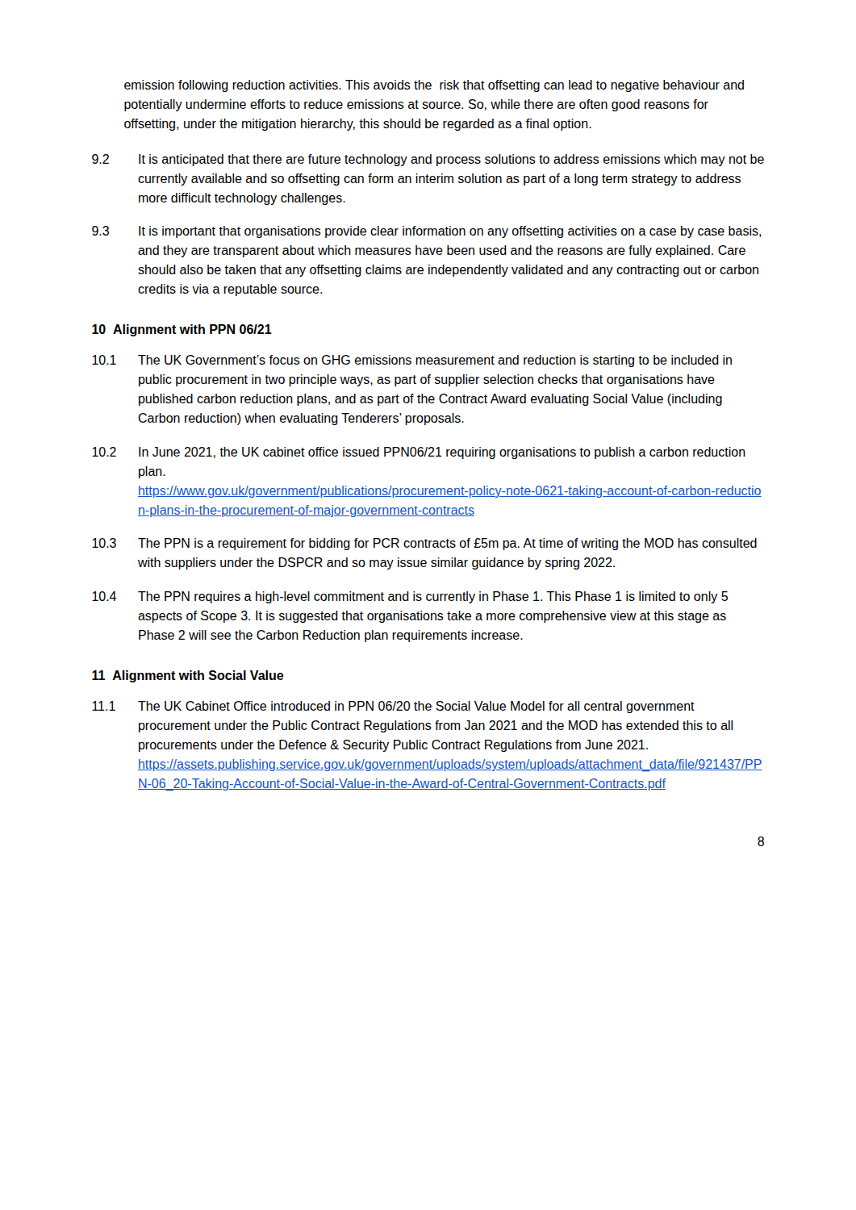emission following reduction activities. This avoids the risk that offsetting can lead to negative behaviour and potentially undermine efforts to reduce emissions at source. So, while there are often good reasons for offsetting, under the mitigation hierarchy, this should be regarded as a final option.
9.2 It is anticipated that there are future technology and process solutions to address emissions which may not be currently available and so offsetting can form an interim solution as part of a long term strategy to address more difficult technology challenges.
9.3 It is important that organisations provide clear information on any offsetting activities on a case by case basis, and they are transparent about which measures have been used and the reasons are fully explained. Care should also be taken that any offsetting claims are independently validated and any contracting out or carbon credits is via a reputable source.
10 Alignment with PPN 06/21
10.1 The UK Government’s focus on GHG emissions measurement and reduction is starting to be included in public procurement in two principle ways, as part of supplier selection checks that organisations have published carbon reduction plans, and as part of the Contract Award evaluating Social Value (including Carbon reduction) when evaluating Tenderers’ proposals.
10.2 In June 2021, the UK cabinet office issued PPN06/21 requiring organisations to publish a carbon reduction plan.
https://www.gov.uk/government/publications/procurement-policy-note-0621-taking-account-of-carbon-reduction-plans-in-the-procurement-of-major-government-contracts
10.3 The PPN is a requirement for bidding for PCR contracts of £5m pa. At time of writing the MOD has consulted with suppliers under the DSPCR and so may issue similar guidance by spring 2022.
10.4 The PPN requires a high-level commitment and is currently in Phase 1. This Phase 1 is limited to only 5 aspects of Scope 3. It is suggested that organisations take a more comprehensive view at this stage as Phase 2 will see the Carbon Reduction plan requirements increase.
11 Alignment with Social Value
11.1 The UK Cabinet Office introduced in PPN 06/20 the Social Value Model for all central government procurement under the Public Contract Regulations from Jan 2021 and the MOD has extended this to all procurements under the Defence & Security Public Contract Regulations from June 2021.
https://assets.publishing.service.gov.uk/government/uploads/system/uploads/attachment_data/file/921437/PPN-06_20-Taking-Account-of-Social-Value-in-the-Award-of-Central-Government-Contracts.pdf
8